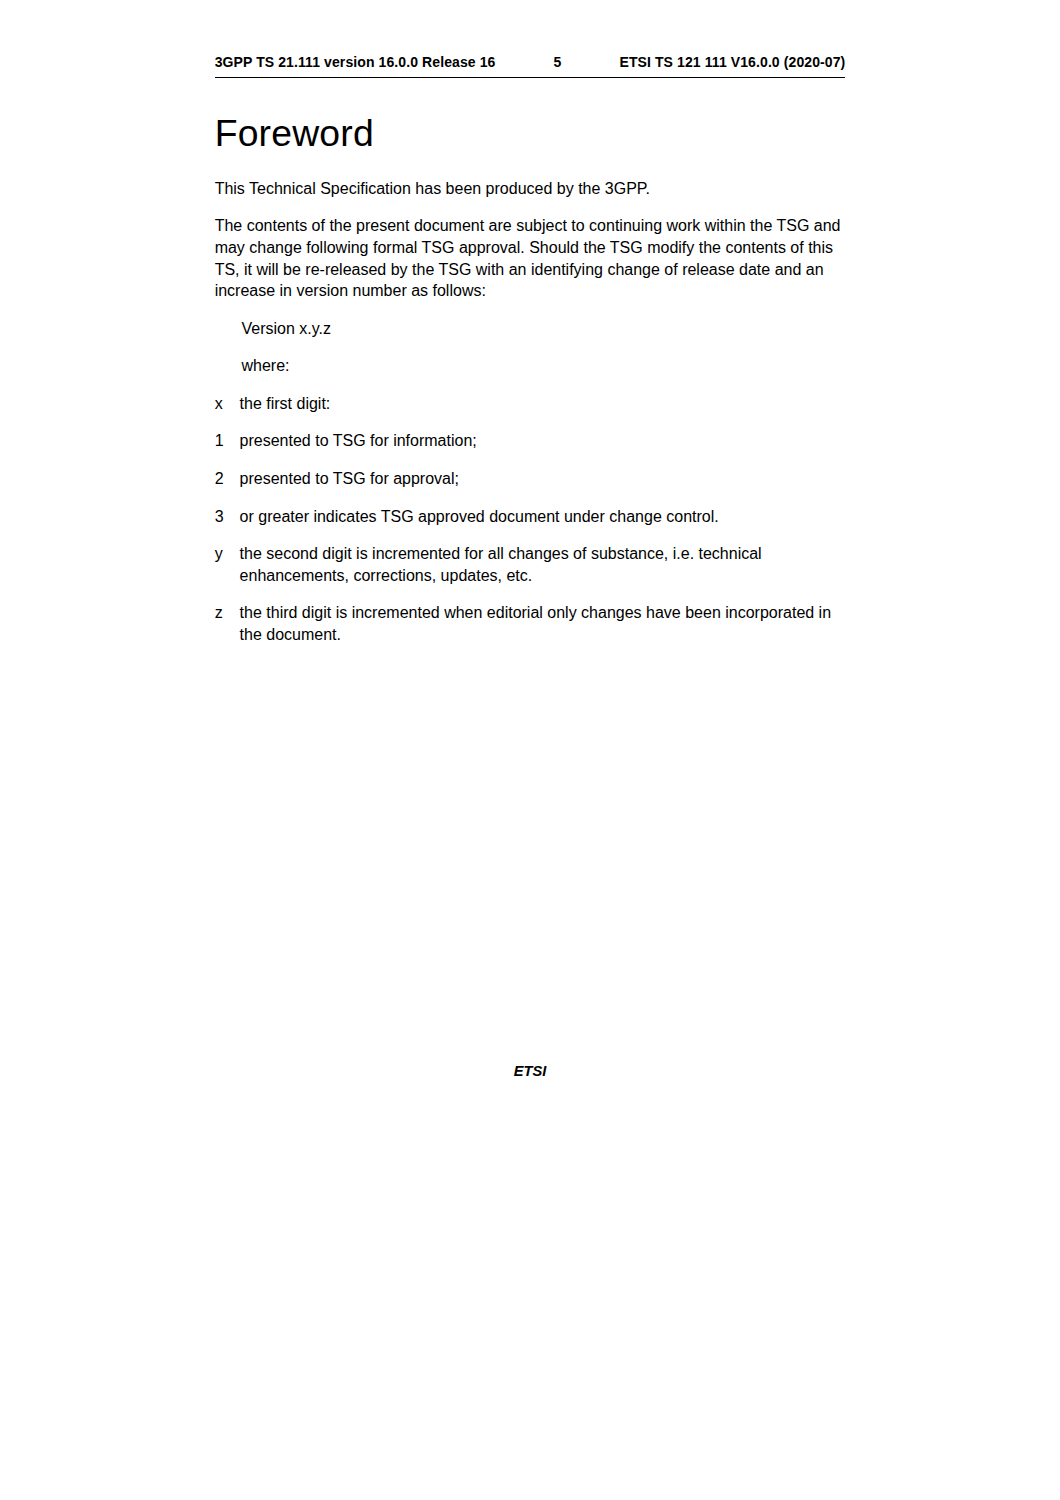3GPP TS 21.111 version 16.0.0 Release 16
5
ETSI TS 121 111 V16.0.0 (2020-07)
Foreword
This Technical Specification has been produced by the 3GPP.
The contents of the present document are subject to continuing work within the TSG and may change following formal TSG approval. Should the TSG modify the contents of this TS, it will be re-released by the TSG with an identifying change of release date and an increase in version number as follows:
Version x.y.z
where:
x
the first digit:
1
presented to TSG for information;
2
presented to TSG for approval;
3
or greater indicates TSG approved document under change control.
y
the second digit is incremented for all changes of substance, i.e. technical enhancements, corrections, updates, etc.
z
the third digit is incremented when editorial only changes have been incorporated in the document.
ETSI